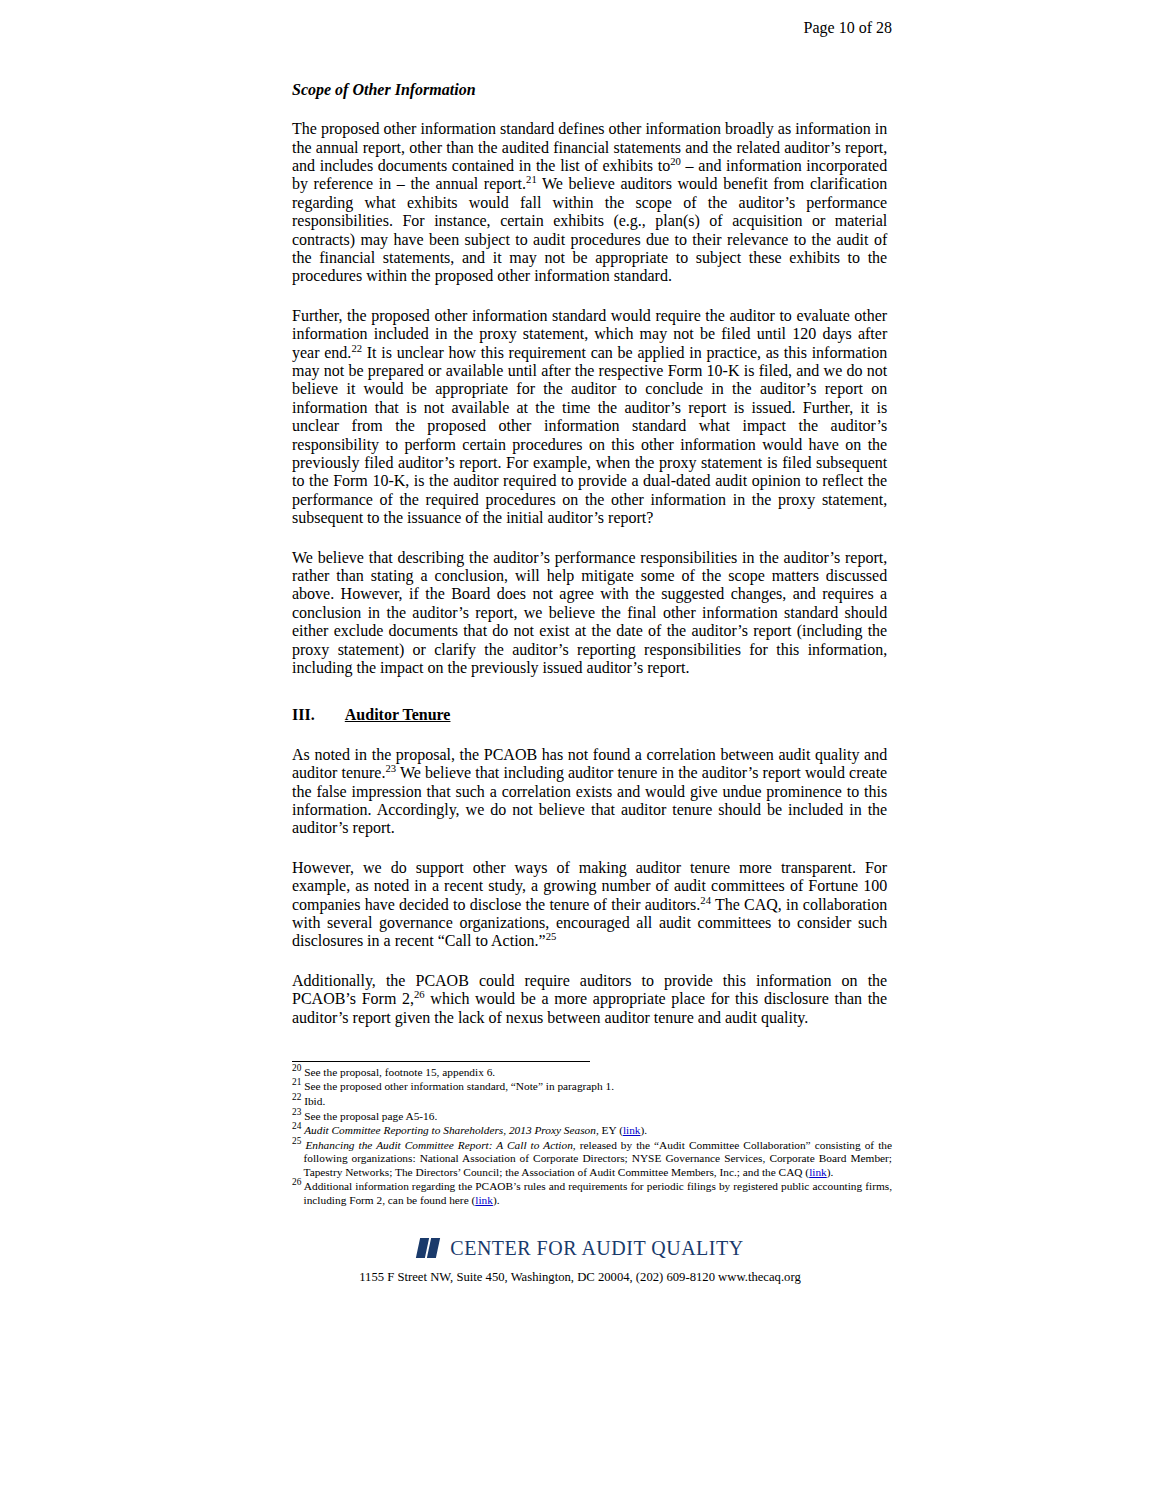Page 10 of 28
Scope of Other Information
The proposed other information standard defines other information broadly as information in the annual report, other than the audited financial statements and the related auditor’s report, and includes documents contained in the list of exhibits to20 – and information incorporated by reference in – the annual report.21 We believe auditors would benefit from clarification regarding what exhibits would fall within the scope of the auditor’s performance responsibilities. For instance, certain exhibits (e.g., plan(s) of acquisition or material contracts) may have been subject to audit procedures due to their relevance to the audit of the financial statements, and it may not be appropriate to subject these exhibits to the procedures within the proposed other information standard.
Further, the proposed other information standard would require the auditor to evaluate other information included in the proxy statement, which may not be filed until 120 days after year end.22 It is unclear how this requirement can be applied in practice, as this information may not be prepared or available until after the respective Form 10-K is filed, and we do not believe it would be appropriate for the auditor to conclude in the auditor’s report on information that is not available at the time the auditor’s report is issued. Further, it is unclear from the proposed other information standard what impact the auditor’s responsibility to perform certain procedures on this other information would have on the previously filed auditor’s report. For example, when the proxy statement is filed subsequent to the Form 10-K, is the auditor required to provide a dual-dated audit opinion to reflect the performance of the required procedures on the other information in the proxy statement, subsequent to the issuance of the initial auditor’s report?
We believe that describing the auditor’s performance responsibilities in the auditor’s report, rather than stating a conclusion, will help mitigate some of the scope matters discussed above. However, if the Board does not agree with the suggested changes, and requires a conclusion in the auditor’s report, we believe the final other information standard should either exclude documents that do not exist at the date of the auditor’s report (including the proxy statement) or clarify the auditor’s reporting responsibilities for this information, including the impact on the previously issued auditor’s report.
III. Auditor Tenure
As noted in the proposal, the PCAOB has not found a correlation between audit quality and auditor tenure.23 We believe that including auditor tenure in the auditor’s report would create the false impression that such a correlation exists and would give undue prominence to this information. Accordingly, we do not believe that auditor tenure should be included in the auditor’s report.
However, we do support other ways of making auditor tenure more transparent. For example, as noted in a recent study, a growing number of audit committees of Fortune 100 companies have decided to disclose the tenure of their auditors.24 The CAQ, in collaboration with several governance organizations, encouraged all audit committees to consider such disclosures in a recent “Call to Action.”25
Additionally, the PCAOB could require auditors to provide this information on the PCAOB’s Form 2,26 which would be a more appropriate place for this disclosure than the auditor’s report given the lack of nexus between auditor tenure and audit quality.
20 See the proposal, footnote 15, appendix 6.
21 See the proposed other information standard, “Note” in paragraph 1.
22 Ibid.
23 See the proposal page A5-16.
24 Audit Committee Reporting to Shareholders, 2013 Proxy Season, EY (link).
25 Enhancing the Audit Committee Report: A Call to Action, released by the “Audit Committee Collaboration” consisting of the following organizations: National Association of Corporate Directors; NYSE Governance Services, Corporate Board Member; Tapestry Networks; The Directors’ Council; the Association of Audit Committee Members, Inc.; and the CAQ (link).
26 Additional information regarding the PCAOB’s rules and requirements for periodic filings by registered public accounting firms, including Form 2, can be found here (link).
CENTER FOR AUDIT QUALITY
1155 F Street NW, Suite 450, Washington, DC 20004, (202) 609-8120 www.thecaq.org